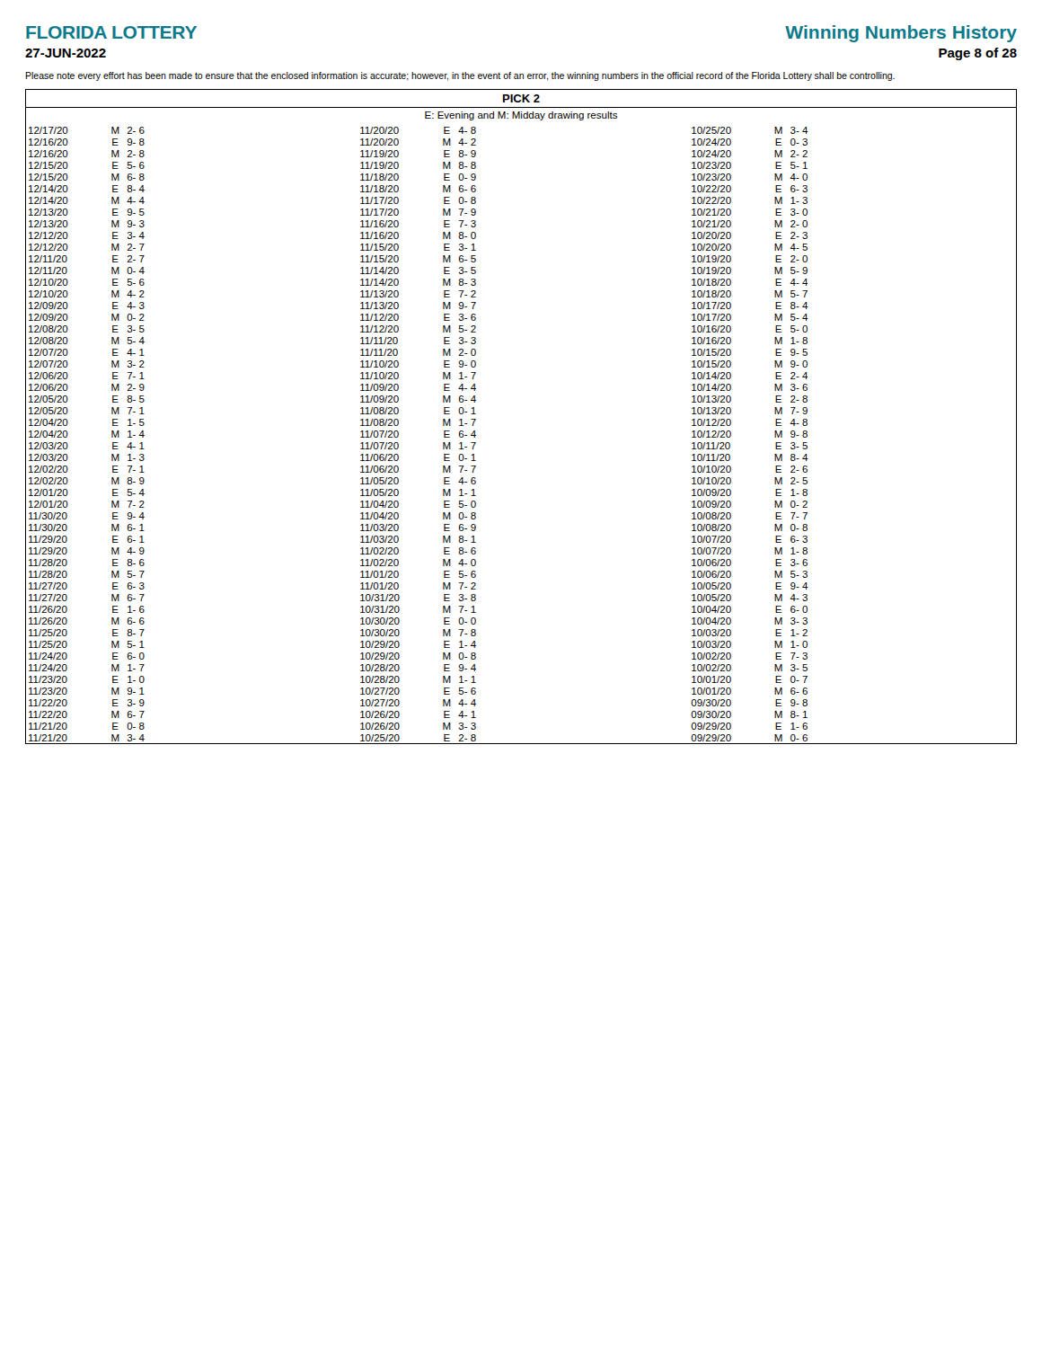FLORIDA LOTTERY
27-JUN-2022
Winning Numbers History
Page 8 of 28
Please note every effort has been made to ensure that the enclosed information is accurate; however, in the event of an error, the winning numbers in the official record of the Florida Lottery shall be controlling.
PICK 2
E: Evening and M: Midday drawing results
| 12/17/20 | M | 2- 6 | | 11/20/20 | E | 4- 8 | | 10/25/20 | M | 3- 4 |
| 12/16/20 | E | 9- 8 | | 11/20/20 | M | 4- 2 | | 10/24/20 | E | 0- 3 |
| 12/16/20 | M | 2- 8 | | 11/19/20 | E | 8- 9 | | 10/24/20 | M | 2- 2 |
| 12/15/20 | E | 5- 6 | | 11/19/20 | M | 8- 8 | | 10/23/20 | E | 5- 1 |
| 12/15/20 | M | 6- 8 | | 11/18/20 | E | 0- 9 | | 10/23/20 | M | 4- 0 |
| 12/14/20 | E | 8- 4 | | 11/18/20 | M | 6- 6 | | 10/22/20 | E | 6- 3 |
| 12/14/20 | M | 4- 4 | | 11/17/20 | E | 0- 8 | | 10/22/20 | M | 1- 3 |
| 12/13/20 | E | 9- 5 | | 11/17/20 | M | 7- 9 | | 10/21/20 | E | 3- 0 |
| 12/13/20 | M | 9- 3 | | 11/16/20 | E | 7- 3 | | 10/21/20 | M | 2- 0 |
| 12/12/20 | E | 3- 4 | | 11/16/20 | M | 8- 0 | | 10/20/20 | E | 2- 3 |
| 12/12/20 | M | 2- 7 | | 11/15/20 | E | 3- 1 | | 10/20/20 | M | 4- 5 |
| 12/11/20 | E | 2- 7 | | 11/15/20 | M | 6- 5 | | 10/19/20 | E | 2- 0 |
| 12/11/20 | M | 0- 4 | | 11/14/20 | E | 3- 5 | | 10/19/20 | M | 5- 9 |
| 12/10/20 | E | 5- 6 | | 11/14/20 | M | 8- 3 | | 10/18/20 | E | 4- 4 |
| 12/10/20 | M | 4- 2 | | 11/13/20 | E | 7- 2 | | 10/18/20 | M | 5- 7 |
| 12/09/20 | E | 4- 3 | | 11/13/20 | M | 9- 7 | | 10/17/20 | E | 8- 4 |
| 12/09/20 | M | 0- 2 | | 11/12/20 | E | 3- 6 | | 10/17/20 | M | 5- 4 |
| 12/08/20 | E | 3- 5 | | 11/12/20 | M | 5- 2 | | 10/16/20 | E | 5- 0 |
| 12/08/20 | M | 5- 4 | | 11/11/20 | E | 3- 3 | | 10/16/20 | M | 1- 8 |
| 12/07/20 | E | 4- 1 | | 11/11/20 | M | 2- 0 | | 10/15/20 | E | 9- 5 |
| 12/07/20 | M | 3- 2 | | 11/10/20 | E | 9- 0 | | 10/15/20 | M | 9- 0 |
| 12/06/20 | E | 7- 1 | | 11/10/20 | M | 1- 7 | | 10/14/20 | E | 2- 4 |
| 12/06/20 | M | 2- 9 | | 11/09/20 | E | 4- 4 | | 10/14/20 | M | 3- 6 |
| 12/05/20 | E | 8- 5 | | 11/09/20 | M | 6- 4 | | 10/13/20 | E | 2- 8 |
| 12/05/20 | M | 7- 1 | | 11/08/20 | E | 0- 1 | | 10/13/20 | M | 7- 9 |
| 12/04/20 | E | 1- 5 | | 11/08/20 | M | 1- 7 | | 10/12/20 | E | 4- 8 |
| 12/04/20 | M | 1- 4 | | 11/07/20 | E | 6- 4 | | 10/12/20 | M | 9- 8 |
| 12/03/20 | E | 4- 1 | | 11/07/20 | M | 1- 7 | | 10/11/20 | E | 3- 5 |
| 12/03/20 | M | 1- 3 | | 11/06/20 | E | 0- 1 | | 10/11/20 | M | 8- 4 |
| 12/02/20 | E | 7- 1 | | 11/06/20 | M | 7- 7 | | 10/10/20 | E | 2- 6 |
| 12/02/20 | M | 8- 9 | | 11/05/20 | E | 4- 6 | | 10/10/20 | M | 2- 5 |
| 12/01/20 | E | 5- 4 | | 11/05/20 | M | 1- 1 | | 10/09/20 | E | 1- 8 |
| 12/01/20 | M | 7- 2 | | 11/04/20 | E | 5- 0 | | 10/09/20 | M | 0- 2 |
| 11/30/20 | E | 9- 4 | | 11/04/20 | M | 0- 8 | | 10/08/20 | E | 7- 7 |
| 11/30/20 | M | 6- 1 | | 11/03/20 | E | 6- 9 | | 10/08/20 | M | 0- 8 |
| 11/29/20 | E | 6- 1 | | 11/03/20 | M | 8- 1 | | 10/07/20 | E | 6- 3 |
| 11/29/20 | M | 4- 9 | | 11/02/20 | E | 8- 6 | | 10/07/20 | M | 1- 8 |
| 11/28/20 | E | 8- 6 | | 11/02/20 | M | 4- 0 | | 10/06/20 | E | 3- 6 |
| 11/28/20 | M | 5- 7 | | 11/01/20 | E | 5- 6 | | 10/06/20 | M | 5- 3 |
| 11/27/20 | E | 6- 3 | | 11/01/20 | M | 7- 2 | | 10/05/20 | E | 9- 4 |
| 11/27/20 | M | 6- 7 | | 10/31/20 | E | 3- 8 | | 10/05/20 | M | 4- 3 |
| 11/26/20 | E | 1- 6 | | 10/31/20 | M | 7- 1 | | 10/04/20 | E | 6- 0 |
| 11/26/20 | M | 6- 6 | | 10/30/20 | E | 0- 0 | | 10/04/20 | M | 3- 3 |
| 11/25/20 | E | 8- 7 | | 10/30/20 | M | 7- 8 | | 10/03/20 | E | 1- 2 |
| 11/25/20 | M | 5- 1 | | 10/29/20 | E | 1- 4 | | 10/03/20 | M | 1- 0 |
| 11/24/20 | E | 6- 0 | | 10/29/20 | M | 0- 8 | | 10/02/20 | E | 7- 3 |
| 11/24/20 | M | 1- 7 | | 10/28/20 | E | 9- 4 | | 10/02/20 | M | 3- 5 |
| 11/23/20 | E | 1- 0 | | 10/28/20 | M | 1- 1 | | 10/01/20 | E | 0- 7 |
| 11/23/20 | M | 9- 1 | | 10/27/20 | E | 5- 6 | | 10/01/20 | M | 6- 6 |
| 11/22/20 | E | 3- 9 | | 10/27/20 | M | 4- 4 | | 09/30/20 | E | 9- 8 |
| 11/22/20 | M | 6- 7 | | 10/26/20 | E | 4- 1 | | 09/30/20 | M | 8- 1 |
| 11/21/20 | E | 0- 8 | | 10/26/20 | M | 3- 3 | | 09/29/20 | E | 1- 6 |
| 11/21/20 | M | 3- 4 | | 10/25/20 | E | 2- 8 | | 09/29/20 | M | 0- 6 |